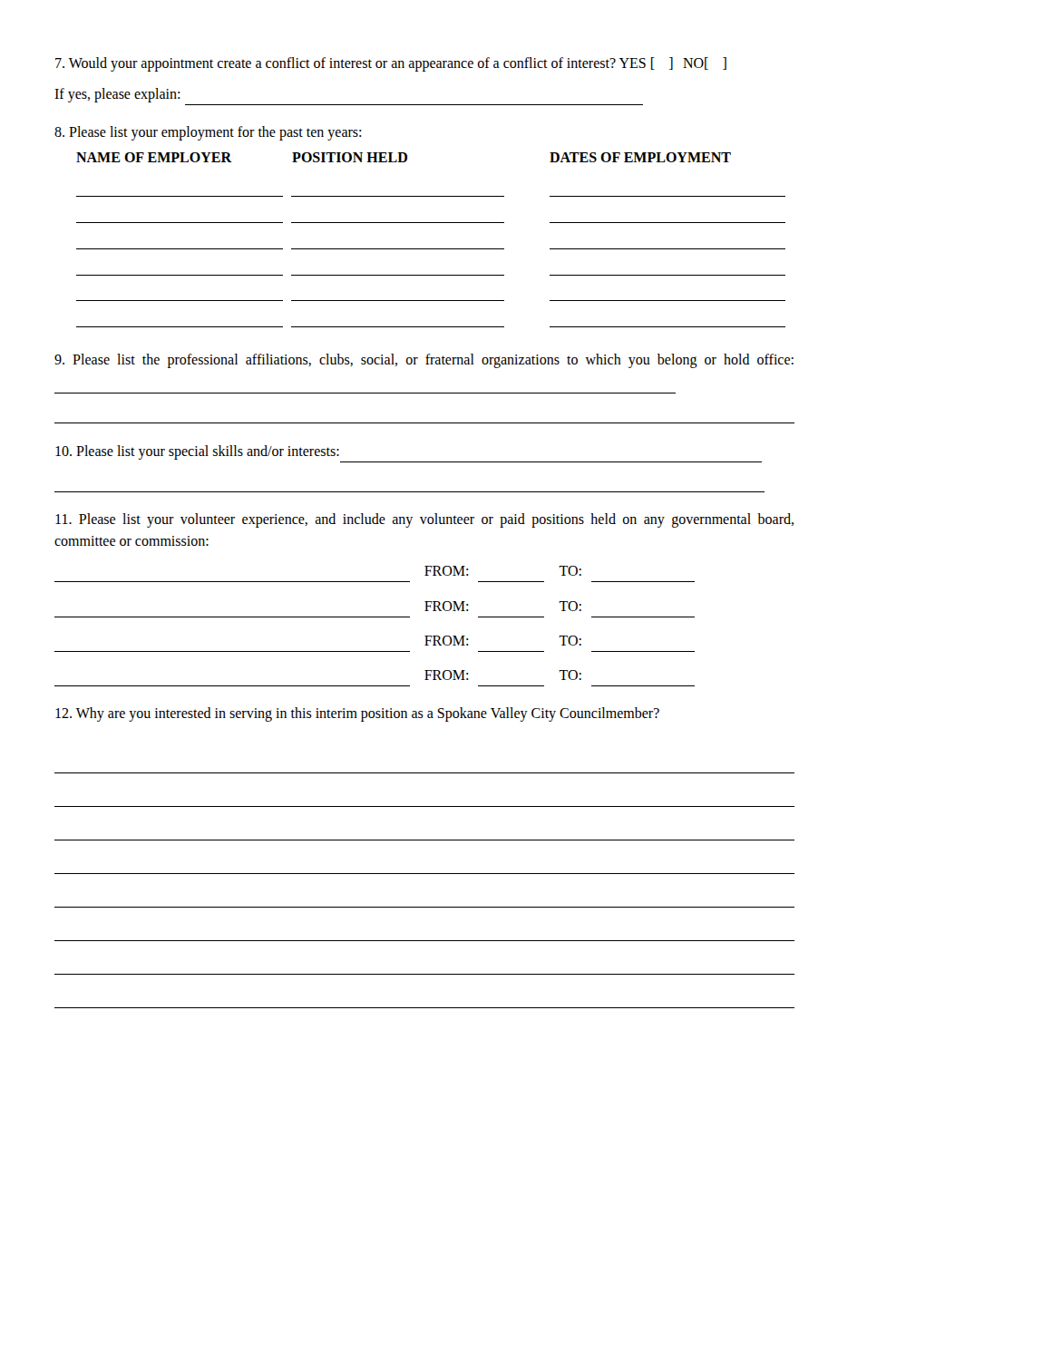7. Would your appointment create a conflict of interest or an appearance of a conflict of interest? YES [ ] NO[ ]
If yes, please explain:
8. Please list your employment for the past ten years:
| NAME OF EMPLOYER | POSITION HELD | DATES OF EMPLOYMENT |
| --- | --- | --- |
9. Please list the professional affiliations, clubs, social, or fraternal organizations to which you belong or hold office:
10. Please list your special skills and/or interests:
11. Please list your volunteer experience, and include any volunteer or paid positions held on any governmental board, committee or commission:
FROM: TO:
FROM: TO:
FROM: TO:
FROM: TO:
12. Why are you interested in serving in this interim position as a Spokane Valley City Councilmember?